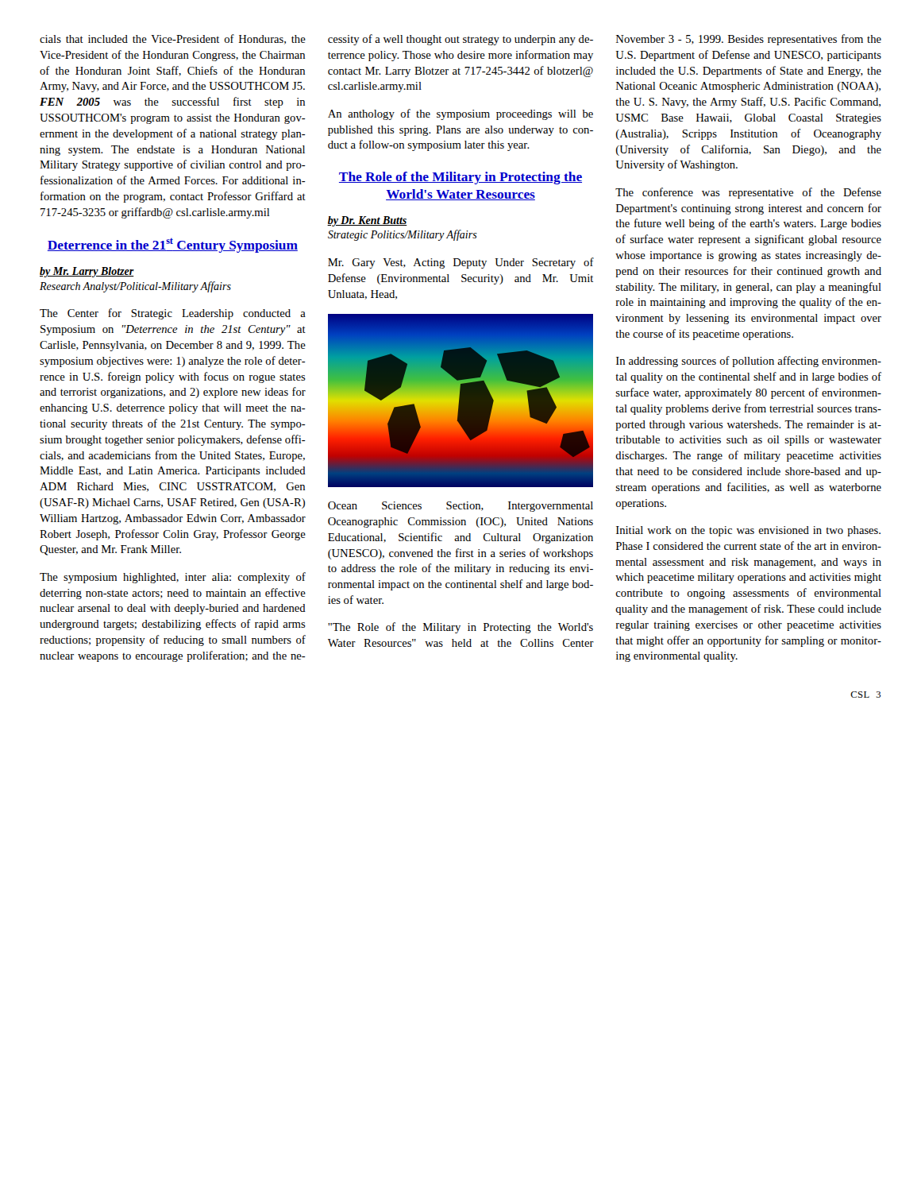cials that included the Vice-President of Honduras, the Vice-President of the Honduran Congress, the Chairman of the Honduran Joint Staff, Chiefs of the Honduran Army, Navy, and Air Force, and the USSOUTHCOM J5. FEN 2005 was the successful first step in USSOUTHCOM's program to assist the Honduran government in the development of a national strategy planning system. The endstate is a Honduran National Military Strategy supportive of civilian control and professionalization of the Armed Forces. For additional information on the program, contact Professor Griffard at 717-245-3235 or griffardb@ csl.carlisle.army.mil
Deterrence in the 21st Century Symposium
by Mr. Larry Blotzer
Research Analyst/Political-Military Affairs
The Center for Strategic Leadership conducted a Symposium on "Deterrence in the 21st Century" at Carlisle, Pennsylvania, on December 8 and 9, 1999. The symposium objectives were: 1) analyze the role of deterrence in U.S. foreign policy with focus on rogue states and terrorist organizations, and 2) explore new ideas for enhancing U.S. deterrence policy that will meet the national security threats of the 21st Century. The symposium brought together senior policymakers, defense officials, and academicians from the United States, Europe, Middle East, and Latin America. Participants included ADM Richard Mies, CINC USSTRATCOM, Gen (USAF-R) Michael Carns, USAF Retired, Gen (USA-R) William Hartzog, Ambassador Edwin Corr, Ambassador Robert Joseph, Professor Colin Gray, Professor George Quester, and Mr. Frank Miller.
The symposium highlighted, inter alia: complexity of deterring non-state actors; need to maintain an effective nuclear arsenal to deal with deeply-buried and hardened underground targets; destabilizing effects of rapid arms reductions; propensity of reducing to small numbers of nuclear weapons to encourage proliferation; and the necessity of a well thought out strategy to underpin any deterrence policy. Those who desire more information may contact Mr. Larry Blotzer at 717-245-3442 of blotzerl@ csl.carlisle.army.mil
An anthology of the symposium proceedings will be published this spring. Plans are also underway to conduct a follow-on symposium later this year.
The Role of the Military in Protecting the World's Water Resources
by Dr. Kent Butts
Strategic Politics/Military Affairs
Mr. Gary Vest, Acting Deputy Under Secretary of Defense (Environmental Security) and Mr. Umit Unluata, Head,
Ocean Sciences Section, Intergovernmental Oceanographic Commission (IOC), United Nations Educational, Scientific and Cultural Organization (UNESCO), convened the first in a series of workshops to address the role of the military in reducing its environmental impact on the continental shelf and large bodies of water.
"The Role of the Military in Protecting the World's Water Resources" was held at the Collins Center November 3 - 5, 1999. Besides representatives from the U.S. Department of Defense and UNESCO, participants included the U.S. Departments of State and Energy, the National Oceanic Atmospheric Administration (NOAA), the U. S. Navy, the Army Staff, U.S. Pacific Command, USMC Base Hawaii, Global Coastal Strategies (Australia), Scripps Institution of Oceanography (University of California, San Diego), and the University of Washington.
The conference was representative of the Defense Department's continuing strong interest and concern for the future well being of the earth's waters. Large bodies of surface water represent a significant global resource whose importance is growing as states increasingly depend on their resources for their continued growth and stability. The military, in general, can play a meaningful role in maintaining and improving the quality of the environment by lessening its environmental impact over the course of its peacetime operations.
In addressing sources of pollution affecting environmental quality on the continental shelf and in large bodies of surface water, approximately 80 percent of environmental quality problems derive from terrestrial sources transported through various watersheds. The remainder is attributable to activities such as oil spills or wastewater discharges. The range of military peacetime activities that need to be considered include shore-based and up-stream operations and facilities, as well as waterborne operations.
Initial work on the topic was envisioned in two phases. Phase I considered the current state of the art in environmental assessment and risk management, and ways in which peacetime military operations and activities might contribute to ongoing assessments of environmental quality and the management of risk. These could include regular training exercises or other peacetime activities that might offer an opportunity for sampling or monitoring environmental quality.
CSL 3